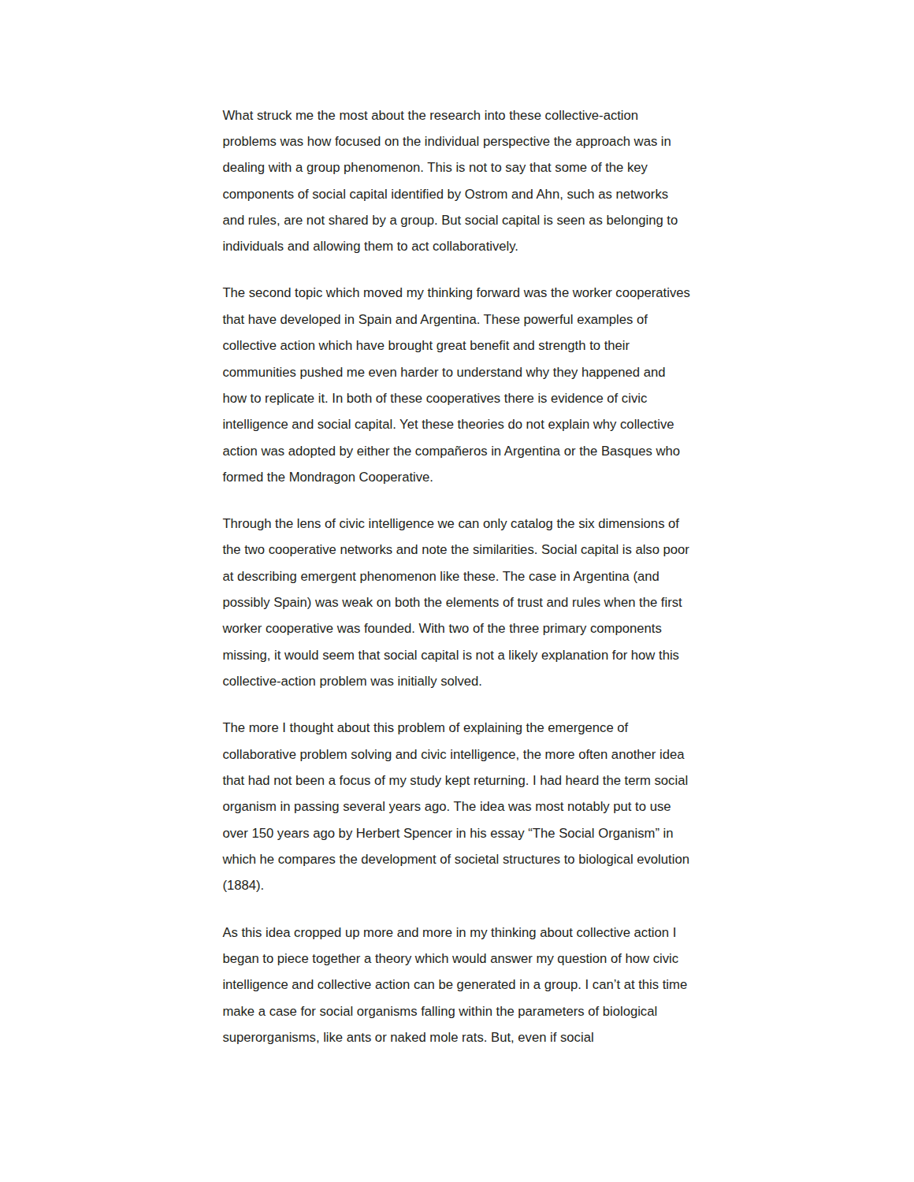What struck me the most about the research into these collective-action problems was how focused on the individual perspective the approach was in dealing with a group phenomenon. This is not to say that some of the key components of social capital identified by Ostrom and Ahn, such as networks and rules, are not shared by a group. But social capital is seen as belonging to individuals and allowing them to act collaboratively.
The second topic which moved my thinking forward was the worker cooperatives that have developed in Spain and Argentina. These powerful examples of collective action which have brought great benefit and strength to their communities pushed me even harder to understand why they happened and how to replicate it. In both of these cooperatives there is evidence of civic intelligence and social capital. Yet these theories do not explain why collective action was adopted by either the compañeros in Argentina or the Basques who formed the Mondragon Cooperative.
Through the lens of civic intelligence we can only catalog the six dimensions of the two cooperative networks and note the similarities. Social capital is also poor at describing emergent phenomenon like these. The case in Argentina (and possibly Spain) was weak on both the elements of trust and rules when the first worker cooperative was founded. With two of the three primary components missing, it would seem that social capital is not a likely explanation for how this collective-action problem was initially solved.
The more I thought about this problem of explaining the emergence of collaborative problem solving and civic intelligence, the more often another idea that had not been a focus of my study kept returning. I had heard the term social organism in passing several years ago. The idea was most notably put to use over 150 years ago by Herbert Spencer in his essay “The Social Organism” in which he compares the development of societal structures to biological evolution (1884).
As this idea cropped up more and more in my thinking about collective action I began to piece together a theory which would answer my question of how civic intelligence and collective action can be generated in a group. I can’t at this time make a case for social organisms falling within the parameters of biological superorganisms, like ants or naked mole rats. But, even if social